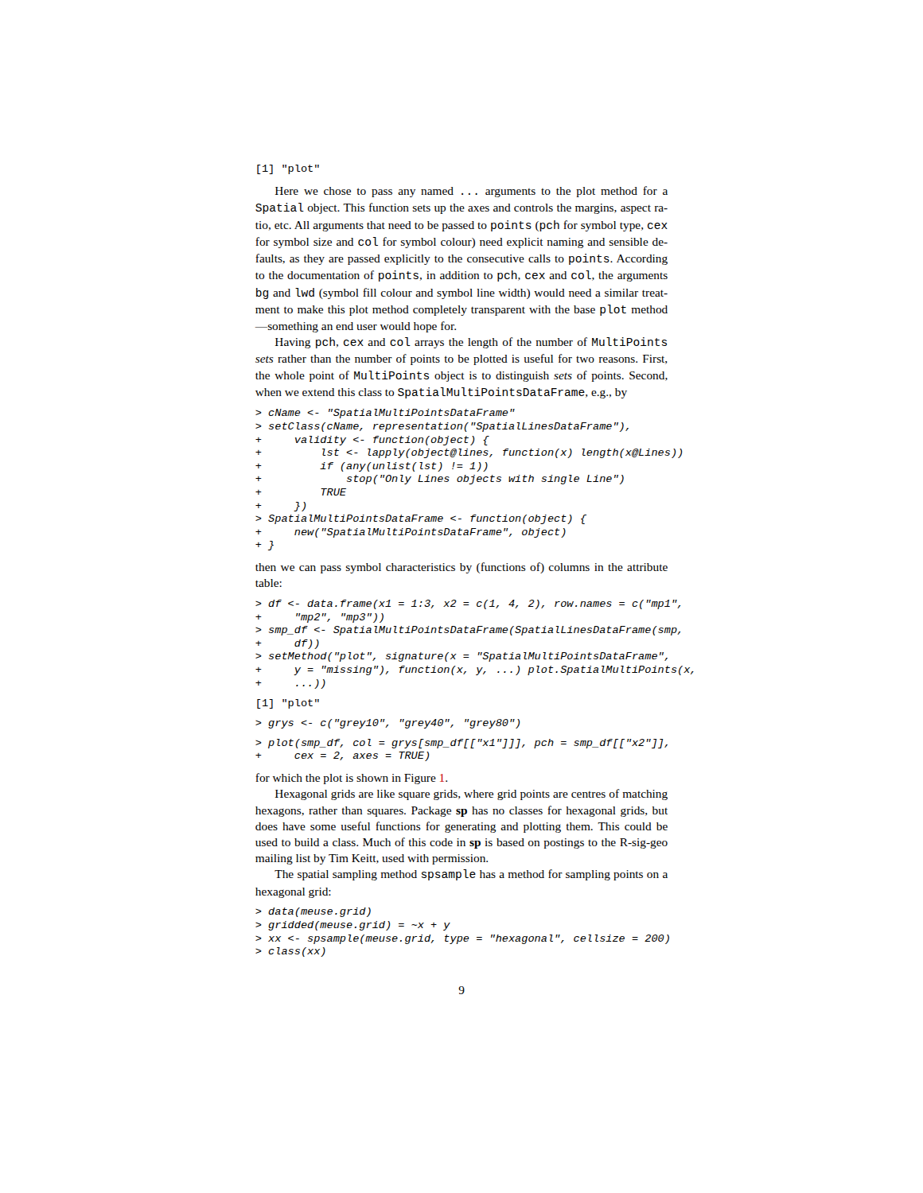[1] "plot"
Here we chose to pass any named ... arguments to the plot method for a Spatial object. This function sets up the axes and controls the margins, aspect ratio, etc. All arguments that need to be passed to points (pch for symbol type, cex for symbol size and col for symbol colour) need explicit naming and sensible defaults, as they are passed explicitly to the consecutive calls to points. According to the documentation of points, in addition to pch, cex and col, the arguments bg and lwd (symbol fill colour and symbol line width) would need a similar treatment to make this plot method completely transparent with the base plot method—something an end user would hope for.
Having pch, cex and col arrays the length of the number of MultiPoints sets rather than the number of points to be plotted is useful for two reasons. First, the whole point of MultiPoints object is to distinguish sets of points. Second, when we extend this class to SpatialMultiPointsDataFrame, e.g., by
> cName <- "SpatialMultiPointsDataFrame" > setClass(cName, representation("SpatialLinesDataFrame"), + validity <- function(object) { + lst <- lapply(object@lines, function(x) length(x@Lines)) + if (any(unlist(lst) != 1)) + stop("Only Lines objects with single Line") + TRUE + }) > SpatialMultiPointsDataFrame <- function(object) { + new("SpatialMultiPointsDataFrame", object) + }
then we can pass symbol characteristics by (functions of) columns in the attribute table:
> df <- data.frame(x1 = 1:3, x2 = c(1, 4, 2), row.names = c("mp1", + "mp2", "mp3")) > smp_df <- SpatialMultiPointsDataFrame(SpatialLinesDataFrame(smp, + df)) > setMethod("plot", signature(x = "SpatialMultiPointsDataFrame", + y = "missing"), function(x, y, ...) plot.SpatialMultiPoints(x, + ...))
[1] "plot"
> grys <- c("grey10", "grey40", "grey80")
> plot(smp_df, col = grys[smp_df[["x1"]]], pch = smp_df[["x2"]], + cex = 2, axes = TRUE)
for which the plot is shown in Figure 1.
Hexagonal grids are like square grids, where grid points are centres of matching hexagons, rather than squares. Package sp has no classes for hexagonal grids, but does have some useful functions for generating and plotting them. This could be used to build a class. Much of this code in sp is based on postings to the R-sig-geo mailing list by Tim Keitt, used with permission.
The spatial sampling method spsample has a method for sampling points on a hexagonal grid:
> data(meuse.grid) > gridded(meuse.grid) = ~x + y > xx <- spsample(meuse.grid, type = "hexagonal", cellsize = 200) > class(xx)
9